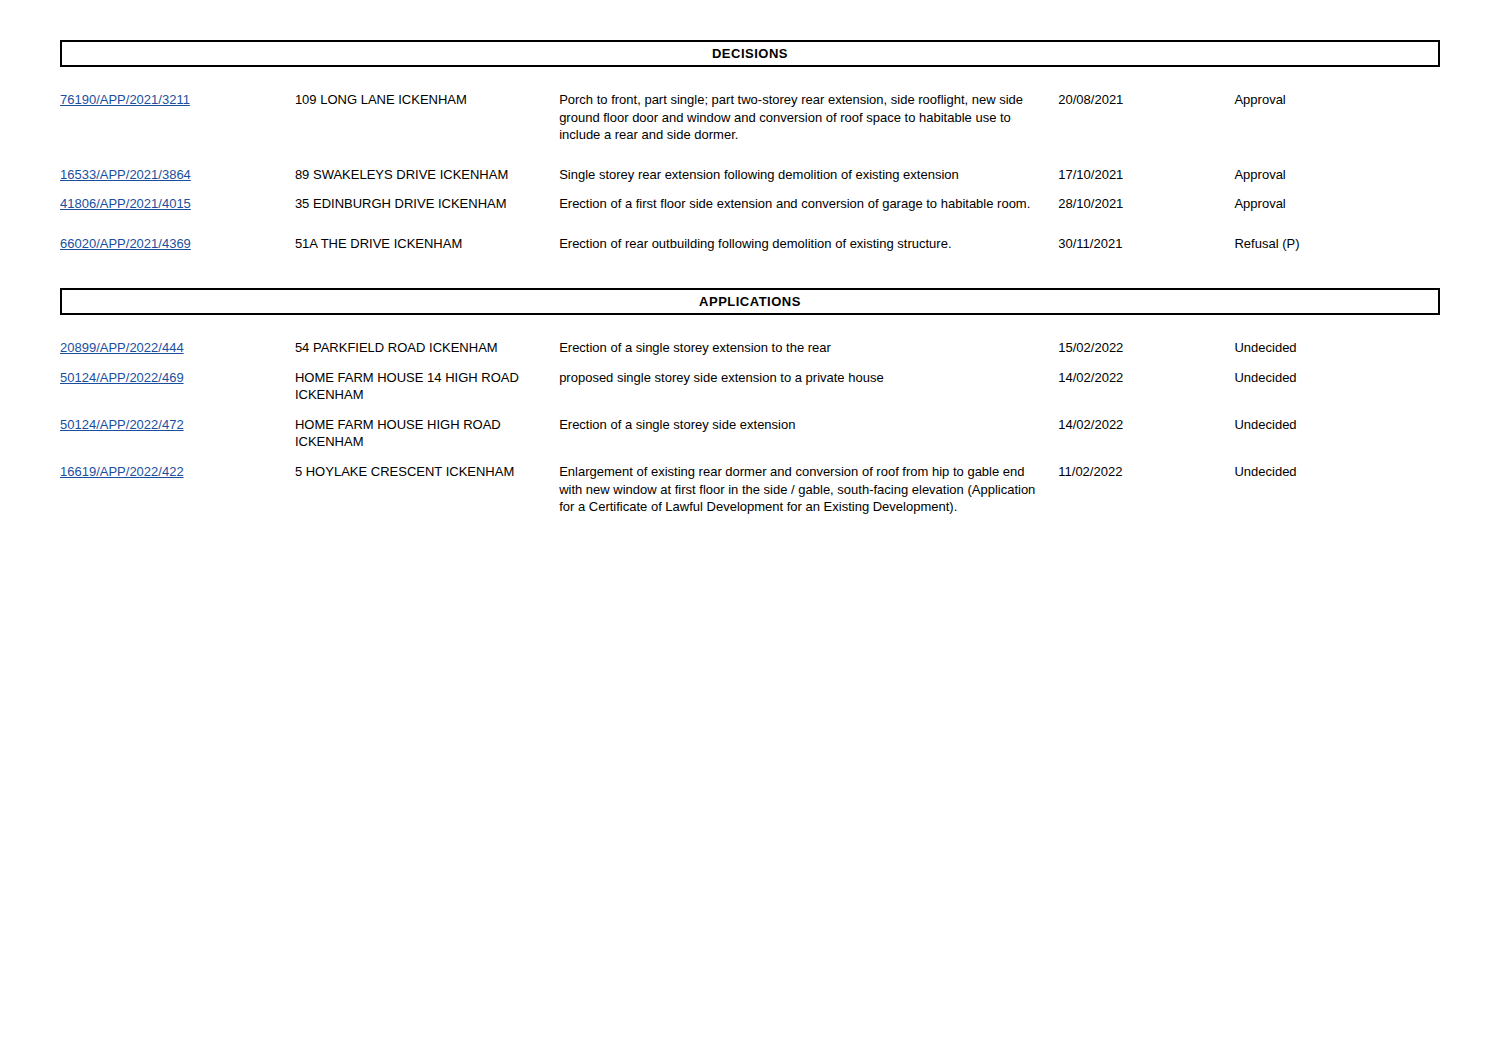DECISIONS
| 76190/APP/2021/3211 | 109 LONG LANE ICKENHAM | Porch to front, part single; part two-storey rear extension, side rooflight, new side ground floor door and window and conversion of roof space to habitable use to include a rear and side dormer. | 20/08/2021 | Approval |
| 16533/APP/2021/3864 | 89 SWAKELEYS DRIVE ICKENHAM | Single storey rear extension following demolition of existing extension | 17/10/2021 | Approval |
| 41806/APP/2021/4015 | 35 EDINBURGH DRIVE ICKENHAM | Erection of a first floor side extension and conversion of garage to habitable room. | 28/10/2021 | Approval |
| 66020/APP/2021/4369 | 51A THE DRIVE ICKENHAM | Erection of rear outbuilding following demolition of existing structure. | 30/11/2021 | Refusal (P) |
APPLICATIONS
| 20899/APP/2022/444 | 54 PARKFIELD ROAD ICKENHAM | Erection of a single storey extension to the rear | 15/02/2022 | Undecided |
| 50124/APP/2022/469 | HOME FARM HOUSE 14 HIGH ROAD ICKENHAM | proposed single storey side extension to a private house | 14/02/2022 | Undecided |
| 50124/APP/2022/472 | HOME FARM HOUSE HIGH ROAD ICKENHAM | Erection of a single storey side extension | 14/02/2022 | Undecided |
| 16619/APP/2022/422 | 5 HOYLAKE CRESCENT ICKENHAM | Enlargement of existing rear dormer and conversion of roof from hip to gable end with new window at first floor in the side / gable, south-facing elevation (Application for a Certificate of Lawful Development for an Existing Development). | 11/02/2022 | Undecided |